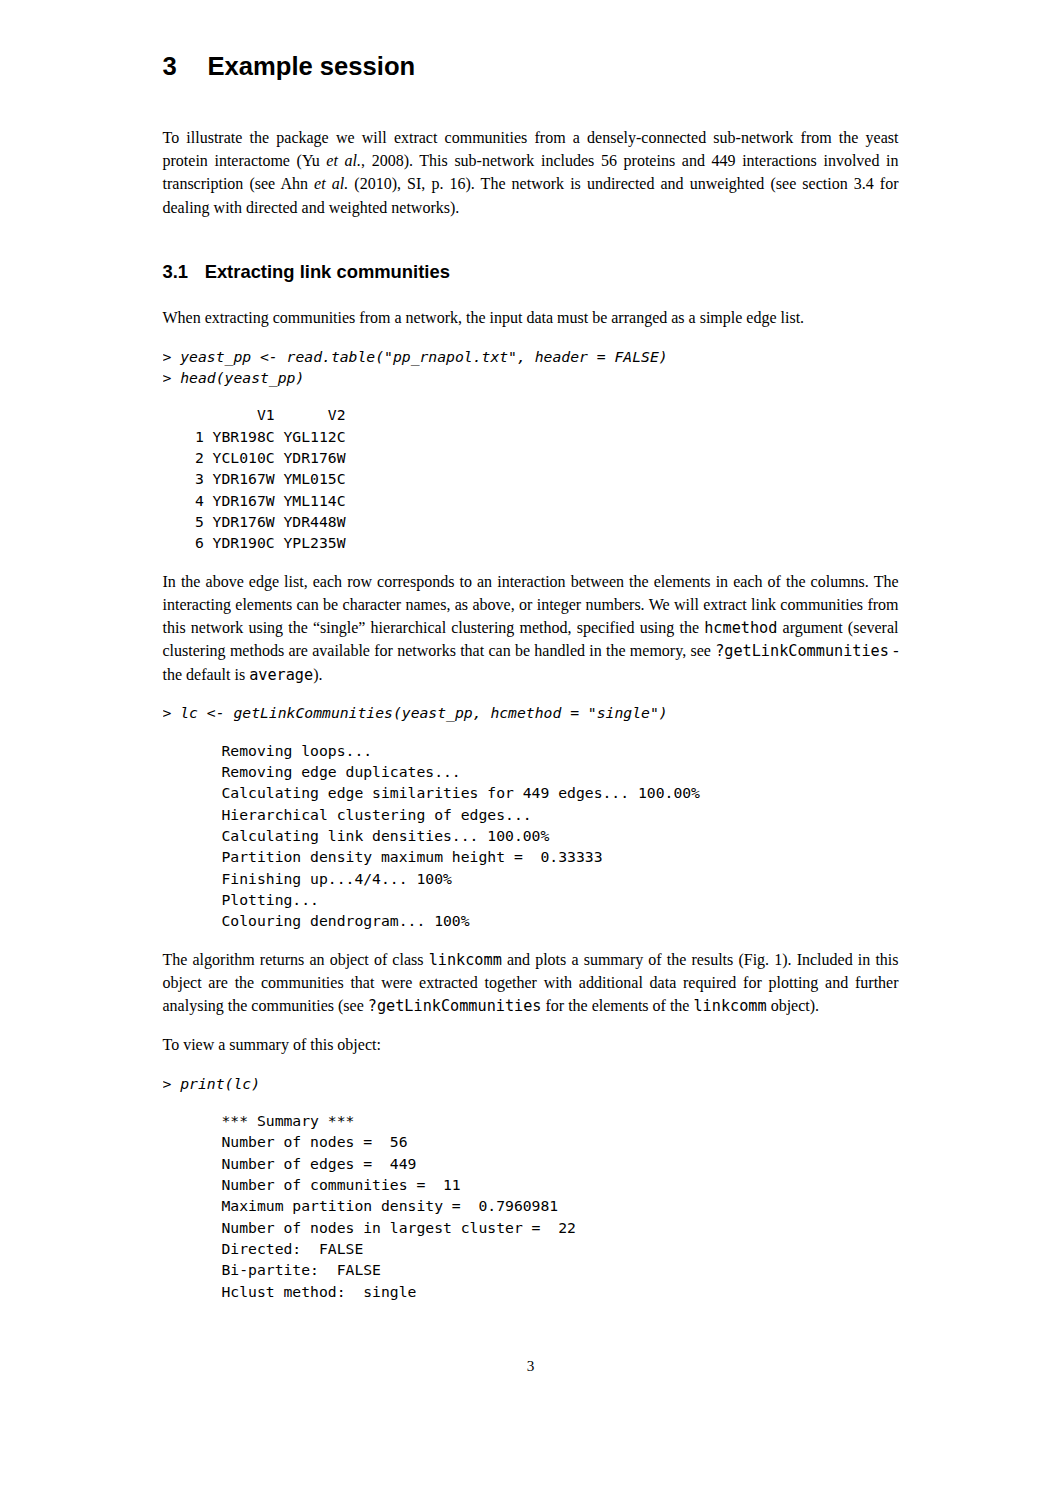3 Example session
To illustrate the package we will extract communities from a densely-connected sub-network from the yeast protein interactome (Yu et al., 2008). This sub-network includes 56 proteins and 449 interactions involved in transcription (see Ahn et al. (2010), SI, p. 16). The network is undirected and unweighted (see section 3.4 for dealing with directed and weighted networks).
3.1 Extracting link communities
When extracting communities from a network, the input data must be arranged as a simple edge list.
> yeast_pp <- read.table("pp_rnapol.txt", header = FALSE)
> head(yeast_pp)
       V1      V2
1 YBR198C YGL112C
2 YCL010C YDR176W
3 YDR167W YML015C
4 YDR167W YML114C
5 YDR176W YDR448W
6 YDR190C YPL235W
In the above edge list, each row corresponds to an interaction between the elements in each of the columns. The interacting elements can be character names, as above, or integer numbers. We will extract link communities from this network using the “single” hierarchical clustering method, specified using the hcmethod argument (several clustering methods are available for networks that can be handled in the memory, see ?getLinkCommunities - the default is average).
> lc <- getLinkCommunities(yeast_pp, hcmethod = "single")
   Removing loops...
   Removing edge duplicates...
   Calculating edge similarities for 449 edges... 100.00%
   Hierarchical clustering of edges...
   Calculating link densities... 100.00%
   Partition density maximum height =  0.33333
   Finishing up...4/4... 100%
   Plotting...
   Colouring dendrogram... 100%
The algorithm returns an object of class linkcomm and plots a summary of the results (Fig. 1). Included in this object are the communities that were extracted together with additional data required for plotting and further analysing the communities (see ?getLinkCommunities for the elements of the linkcomm object).
To view a summary of this object:
> print(lc)
   *** Summary ***
   Number of nodes =  56
   Number of edges =  449
   Number of communities =  11
   Maximum partition density =  0.7960981
   Number of nodes in largest cluster =  22
   Directed:  FALSE
   Bi-partite:  FALSE
   Hclust method:  single
3